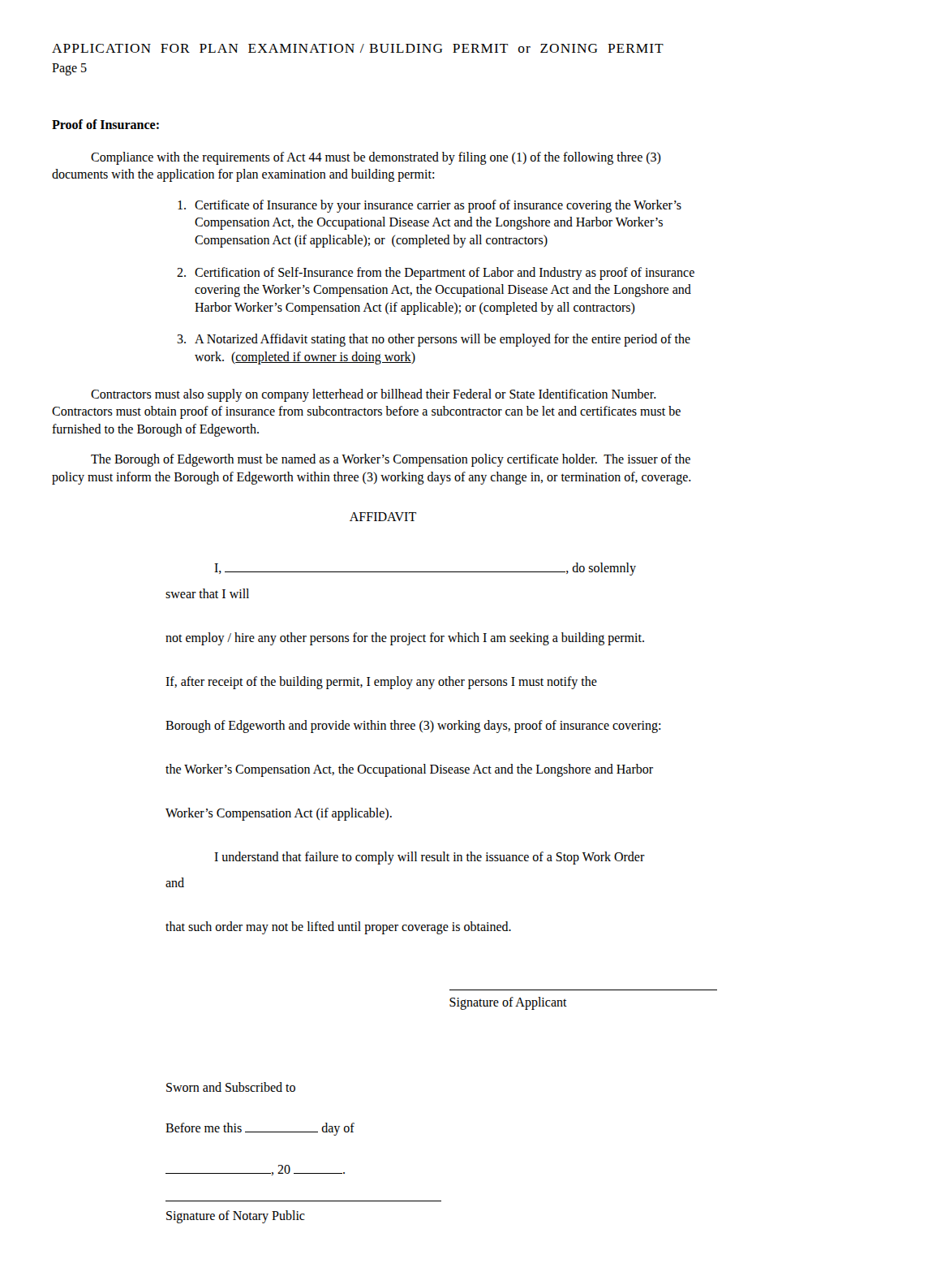APPLICATION FOR PLAN EXAMINATION / BUILDING PERMIT or ZONING PERMIT
Page 5
Proof of Insurance:
Compliance with the requirements of Act 44 must be demonstrated by filing one (1) of the following three (3) documents with the application for plan examination and building permit:
Certificate of Insurance by your insurance carrier as proof of insurance covering the Worker’s Compensation Act, the Occupational Disease Act and the Longshore and Harbor Worker’s Compensation Act (if applicable); or (completed by all contractors)
Certification of Self-Insurance from the Department of Labor and Industry as proof of insurance covering the Worker’s Compensation Act, the Occupational Disease Act and the Longshore and Harbor Worker’s Compensation Act (if applicable); or (completed by all contractors)
A Notarized Affidavit stating that no other persons will be employed for the entire period of the work. (completed if owner is doing work)
Contractors must also supply on company letterhead or billhead their Federal or State Identification Number. Contractors must obtain proof of insurance from subcontractors before a subcontractor can be let and certificates must be furnished to the Borough of Edgeworth.
The Borough of Edgeworth must be named as a Worker’s Compensation policy certificate holder. The issuer of the policy must inform the Borough of Edgeworth within three (3) working days of any change in, or termination of, coverage.
AFFIDAVIT
I, , do solemnly swear that I will
not employ / hire any other persons for the project for which I am seeking a building permit.
If, after receipt of the building permit, I employ any other persons I must notify the
Borough of Edgeworth and provide within three (3) working days, proof of insurance covering:
the Worker’s Compensation Act, the Occupational Disease Act and the Longshore and Harbor
Worker’s Compensation Act (if applicable).
I understand that failure to comply will result in the issuance of a Stop Work Order and
that such order may not be lifted until proper coverage is obtained.
Signature of Applicant
Sworn and Subscribed to
Before me this day of
, 20 .
Signature of Notary Public